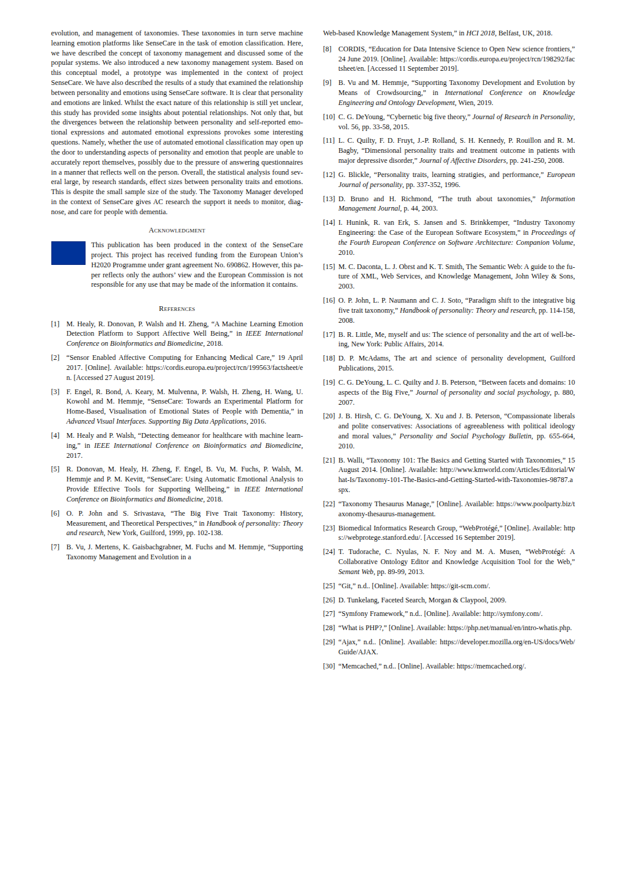evolution, and management of taxonomies. These taxonomies in turn serve machine learning emotion platforms like SenseCare in the task of emotion classification. Here, we have described the concept of taxonomy management and discussed some of the popular systems. We also introduced a new taxonomy management system. Based on this conceptual model, a prototype was implemented in the context of project SenseCare. We have also described the results of a study that examined the relationship between personality and emotions using SenseCare software. It is clear that personality and emotions are linked. Whilst the exact nature of this relationship is still yet unclear, this study has provided some insights about potential relationships. Not only that, but the divergences between the relationship between personality and self-reported emotional expressions and automated emotional expressions provokes some interesting questions. Namely, whether the use of automated emotional classification may open up the door to understanding aspects of personality and emotion that people are unable to accurately report themselves, possibly due to the pressure of answering questionnaires in a manner that reflects well on the person. Overall, the statistical analysis found several large, by research standards, effect sizes between personality traits and emotions. This is despite the small sample size of the study. The Taxonomy Manager developed in the context of SenseCare gives AC research the support it needs to monitor, diagnose, and care for people with dementia.
Acknowledgment
This publication has been produced in the context of the SenseCare project. This project has received funding from the European Union’s H2020 Programme under grant agreement No. 690862. However, this paper reflects only the authors’ view and the European Commission is not responsible for any use that may be made of the information it contains.
References
M. Healy, R. Donovan, P. Walsh and H. Zheng, “A Machine Learning Emotion Detection Platform to Support Affective Well Being,” in IEEE International Conference on Bioinformatics and Biomedicine, 2018.
“Sensor Enabled Affective Computing for Enhancing Medical Care,” 19 April 2017. [Online]. Available: https://cordis.europa.eu/project/rcn/199563/factsheet/en. [Accessed 27 August 2019].
F. Engel, R. Bond, A. Keary, M. Mulvenna, P. Walsh, H. Zheng, H. Wang, U. Kowohl and M. Hemmje, “SenseCare: Towards an Experimental Platform for Home-Based, Visualisation of Emotional States of People with Dementia,” in Advanced Visual Interfaces. Supporting Big Data Applications, 2016.
M. Healy and P. Walsh, “Detecting demeanor for healthcare with machine learning,” in IEEE International Conference on Bioinformatics and Biomedicine, 2017.
R. Donovan, M. Healy, H. Zheng, F. Engel, B. Vu, M. Fuchs, P. Walsh, M. Hemmje and P. M. Kevitt, “SenseCare: Using Automatic Emotional Analysis to Provide Effective Tools for Supporting Wellbeing,” in IEEE International Conference on Bioinformatics and Biomedicine, 2018.
O. P. John and S. Srivastava, “The Big Five Trait Taxonomy: History, Measurement, and Theoretical Perspectives,” in Handbook of personality: Theory and research, New York, Guilford, 1999, pp. 102-138.
B. Vu, J. Mertens, K. Gaisbachgrabner, M. Fuchs and M. Hemmje, “Supporting Taxonomy Management and Evolution in a
Web-based Knowledge Management System,” in HCI 2018, Belfast, UK, 2018.
CORDIS, “Education for Data Intensive Science to Open New science frontiers,” 24 June 2019. [Online]. Available: https://cordis.europa.eu/project/rcn/198292/factsheet/en. [Accessed 11 September 2019].
B. Vu and M. Hemmje, “Supporting Taxonomy Development and Evolution by Means of Crowdsourcing,” in International Conference on Knowledge Engineering and Ontology Development, Wien, 2019.
C. G. DeYoung, “Cybernetic big five theory,” Journal of Research in Personality, vol. 56, pp. 33-58, 2015.
L. C. Quilty, F. D. Fruyt, J.-P. Rolland, S. H. Kennedy, P. Rouillon and R. M. Bagby, “Dimensional personality traits and treatment outcome in patients with major depressive disorder,” Journal of Affective Disorders, pp. 241-250, 2008.
G. Blickle, “Personality traits, learning stratigies, and performance,” European Journal of personality, pp. 337-352, 1996.
D. Bruno and H. Richmond, “The truth about taxonomies,” Information Management Journal, p. 44, 2003.
I. Hunink, R. van Erk, S. Jansen and S. Brinkkemper, “Industry Taxonomy Engineering: the Case of the European Software Ecosystem,” in Proceedings of the Fourth European Conference on Software Architecture: Companion Volume, 2010.
M. C. Daconta, L. J. Obrst and K. T. Smith, The Semantic Web: A guide to the future of XML, Web Services, and Knowledge Management, John Wiley & Sons, 2003.
O. P. John, L. P. Naumann and C. J. Soto, “Paradigm shift to the integrative big five trait taxonomy,” Handbook of personality: Theory and research, pp. 114-158, 2008.
B. R. Little, Me, myself and us: The science of personality and the art of well-being, New York: Public Affairs, 2014.
D. P. McAdams, The art and science of personality development, Guilford Publications, 2015.
C. G. DeYoung, L. C. Quilty and J. B. Peterson, “Between facets and domains: 10 aspects of the Big Five,” Journal of personality and social psychology, p. 880, 2007.
J. B. Hirsh, C. G. DeYoung, X. Xu and J. B. Peterson, “Compassionate liberals and polite conservatives: Associations of agreeableness with political ideology and moral values,” Personality and Social Psychology Bulletin, pp. 655-664, 2010.
B. Walli, “Taxonomy 101: The Basics and Getting Started with Taxonomies,” 15 August 2014. [Online]. Available: http://www.kmworld.com/Articles/Editorial/What-Is/Taxonomy-101-The-Basics-and-Getting-Started-with-Taxonomies-98787.aspx.
“Taxonomy Thesaurus Manage,” [Online]. Available: https://www.poolparty.biz/taxonomy-thesaurus-management.
Biomedical Informatics Research Group, “WebProtégé,” [Online]. Available: https://webprotege.stanford.edu/. [Accessed 16 September 2019].
T. Tudorache, C. Nyulas, N. F. Noy and M. A. Musen, “WebProtégé: A Collaborative Ontology Editor and Knowledge Acquisition Tool for the Web,” Semant Web, pp. 89-99, 2013.
“Git,” n.d.. [Online]. Available: https://git-scm.com/.
D. Tunkelang, Faceted Search, Morgan & Claypool, 2009.
“Symfony Framework,” n.d.. [Online]. Available: http://symfony.com/.
“What is PHP?,” [Online]. Available: https://php.net/manual/en/intro-whatis.php.
“Ajax,” n.d.. [Online]. Available: https://developer.mozilla.org/en-US/docs/Web/Guide/AJAX.
“Memcached,” n.d.. [Online]. Available: https://memcached.org/.